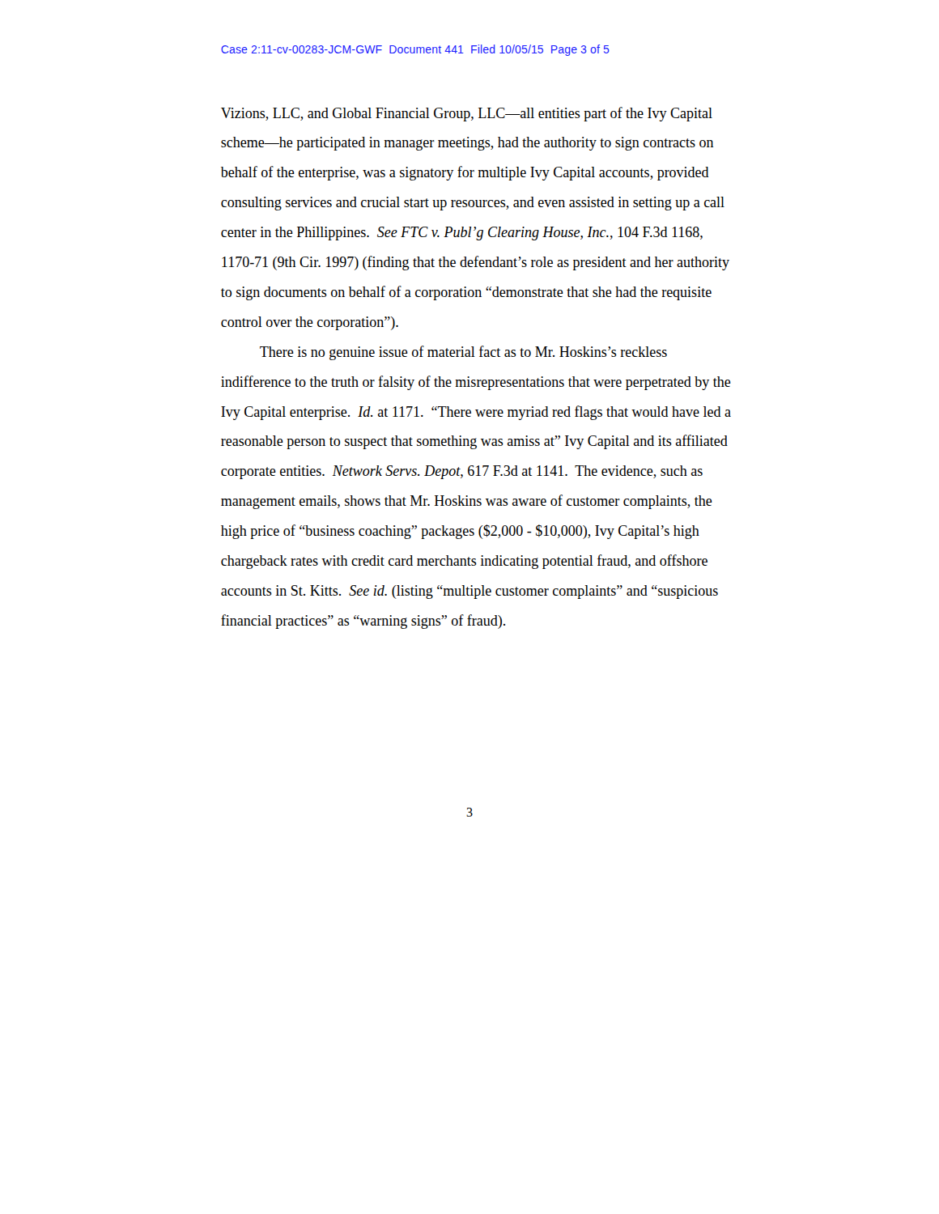Case 2:11-cv-00283-JCM-GWF Document 441 Filed 10/05/15 Page 3 of 5
Vizions, LLC, and Global Financial Group, LLC—all entities part of the Ivy Capital scheme—he participated in manager meetings, had the authority to sign contracts on behalf of the enterprise, was a signatory for multiple Ivy Capital accounts, provided consulting services and crucial start up resources, and even assisted in setting up a call center in the Phillippines. See FTC v. Publ’g Clearing House, Inc., 104 F.3d 1168, 1170-71 (9th Cir. 1997) (finding that the defendant’s role as president and her authority to sign documents on behalf of a corporation “demonstrate that she had the requisite control over the corporation”).
There is no genuine issue of material fact as to Mr. Hoskins’s reckless indifference to the truth or falsity of the misrepresentations that were perpetrated by the Ivy Capital enterprise. Id. at 1171. “There were myriad red flags that would have led a reasonable person to suspect that something was amiss at” Ivy Capital and its affiliated corporate entities. Network Servs. Depot, 617 F.3d at 1141. The evidence, such as management emails, shows that Mr. Hoskins was aware of customer complaints, the high price of “business coaching” packages ($2,000 - $10,000), Ivy Capital’s high chargeback rates with credit card merchants indicating potential fraud, and offshore accounts in St. Kitts. See id. (listing “multiple customer complaints” and “suspicious financial practices” as “warning signs” of fraud).
3